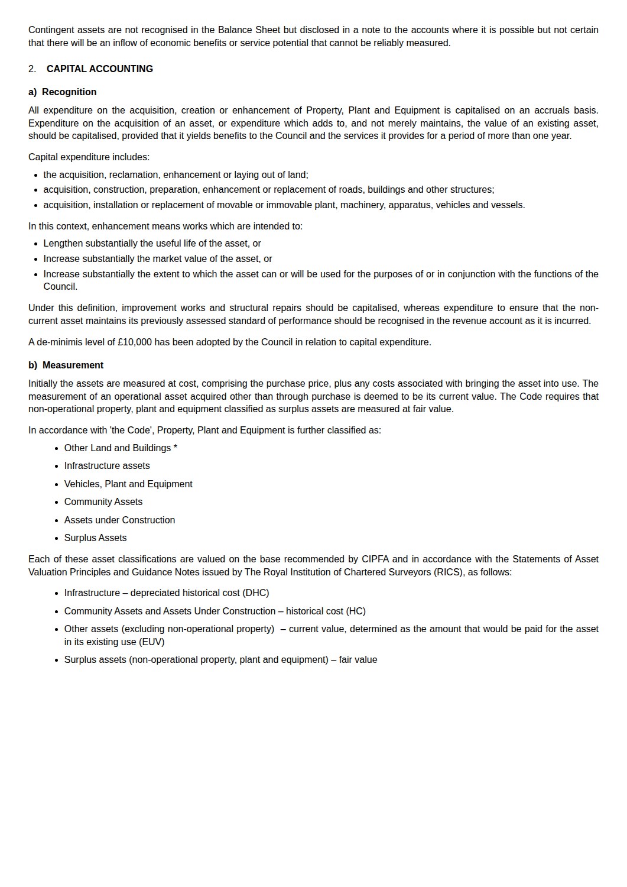Contingent assets are not recognised in the Balance Sheet but disclosed in a note to the accounts where it is possible but not certain that there will be an inflow of economic benefits or service potential that cannot be reliably measured.
2. CAPITAL ACCOUNTING
a) Recognition
All expenditure on the acquisition, creation or enhancement of Property, Plant and Equipment is capitalised on an accruals basis. Expenditure on the acquisition of an asset, or expenditure which adds to, and not merely maintains, the value of an existing asset, should be capitalised, provided that it yields benefits to the Council and the services it provides for a period of more than one year.
Capital expenditure includes:
the acquisition, reclamation, enhancement or laying out of land;
acquisition, construction, preparation, enhancement or replacement of roads, buildings and other structures;
acquisition, installation or replacement of movable or immovable plant, machinery, apparatus, vehicles and vessels.
In this context, enhancement means works which are intended to:
Lengthen substantially the useful life of the asset, or
Increase substantially the market value of the asset, or
Increase substantially the extent to which the asset can or will be used for the purposes of or in conjunction with the functions of the Council.
Under this definition, improvement works and structural repairs should be capitalised, whereas expenditure to ensure that the non-current asset maintains its previously assessed standard of performance should be recognised in the revenue account as it is incurred.
A de-minimis level of £10,000 has been adopted by the Council in relation to capital expenditure.
b) Measurement
Initially the assets are measured at cost, comprising the purchase price, plus any costs associated with bringing the asset into use. The measurement of an operational asset acquired other than through purchase is deemed to be its current value. The Code requires that non-operational property, plant and equipment classified as surplus assets are measured at fair value.
In accordance with 'the Code', Property, Plant and Equipment is further classified as:
Other Land and Buildings *
Infrastructure assets
Vehicles, Plant and Equipment
Community Assets
Assets under Construction
Surplus Assets
Each of these asset classifications are valued on the base recommended by CIPFA and in accordance with the Statements of Asset Valuation Principles and Guidance Notes issued by The Royal Institution of Chartered Surveyors (RICS), as follows:
Infrastructure – depreciated historical cost (DHC)
Community Assets and Assets Under Construction – historical cost (HC)
Other assets (excluding non-operational property) – current value, determined as the amount that would be paid for the asset in its existing use (EUV)
Surplus assets (non-operational property, plant and equipment) – fair value